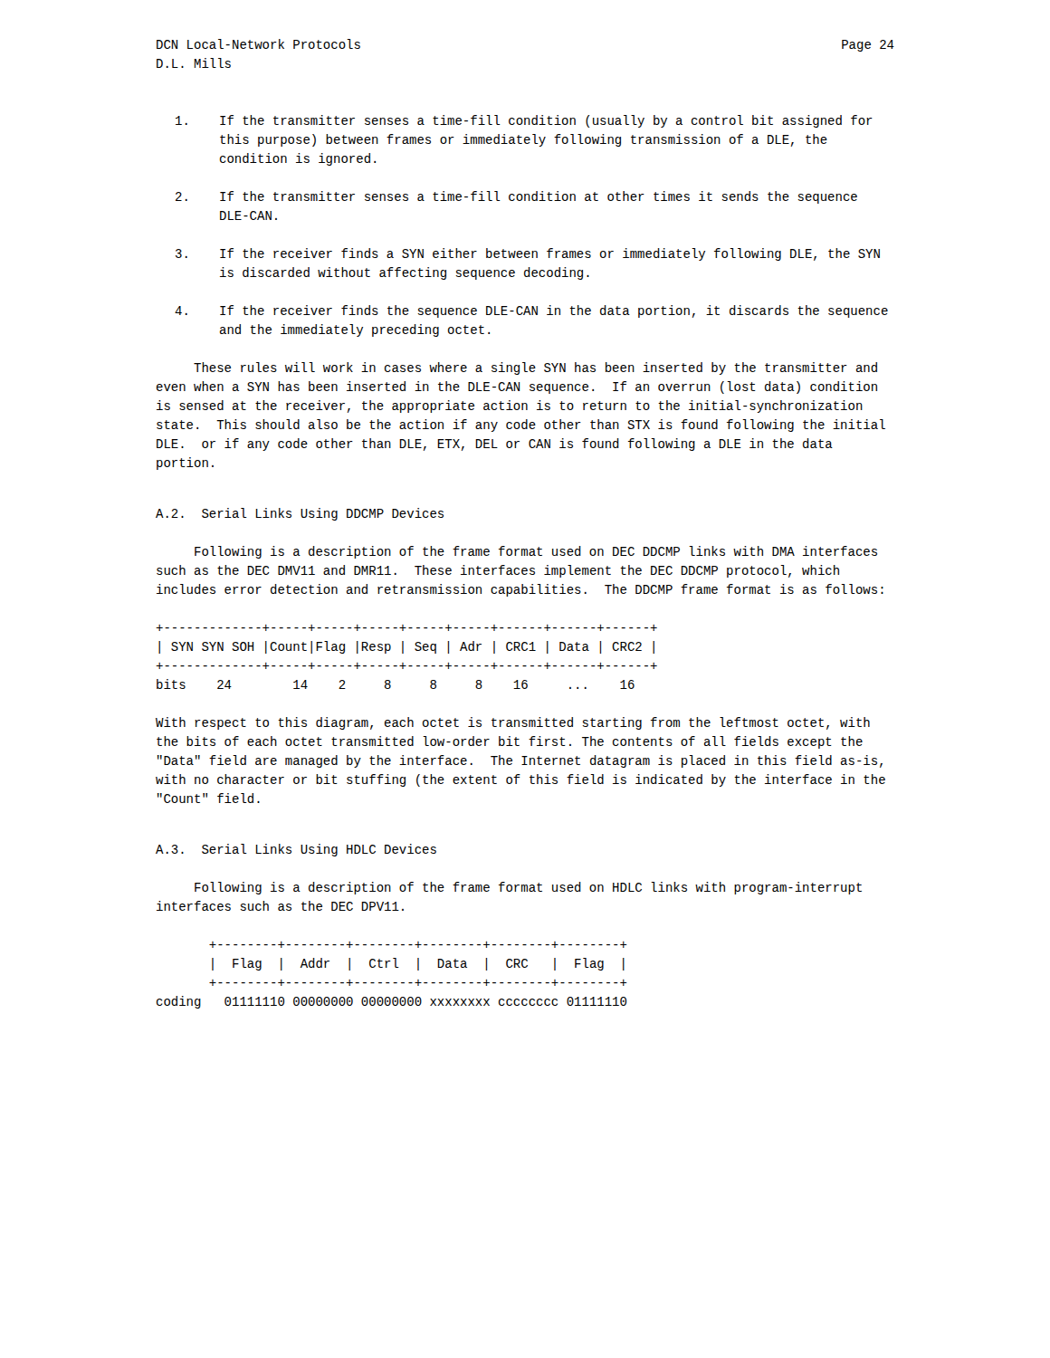DCN Local-Network Protocols D.L. Mills
Page 24
1. If the transmitter senses a time-fill condition (usually by a control bit assigned for this purpose) between frames or immediately following transmission of a DLE, the condition is ignored.
2. If the transmitter senses a time-fill condition at other times it sends the sequence DLE-CAN.
3. If the receiver finds a SYN either between frames or immediately following DLE, the SYN is discarded without affecting sequence decoding.
4. If the receiver finds the sequence DLE-CAN in the data portion, it discards the sequence and the immediately preceding octet.
These rules will work in cases where a single SYN has been inserted by the transmitter and even when a SYN has been inserted in the DLE-CAN sequence. If an overrun (lost data) condition is sensed at the receiver, the appropriate action is to return to the initial-synchronization state. This should also be the action if any code other than STX is found following the initial DLE. or if any code other than DLE, ETX, DEL or CAN is found following a DLE in the data portion.
A.2. Serial Links Using DDCMP Devices
Following is a description of the frame format used on DEC DDCMP links with DMA interfaces such as the DEC DMV11 and DMR11. These interfaces implement the DEC DDCMP protocol, which includes error detection and retransmission capabilities. The DDCMP frame format is as follows:
+-------------+-----+-----+-----+-----+-----+------+------+------+
| SYN SYN SOH |Count|Flag |Resp | Seq | Adr | CRC1 | Data | CRC2 |
+-------------+-----+-----+-----+-----+-----+------+------+------+
bits    24        14    2     8     8     8    16     ...    16
With respect to this diagram, each octet is transmitted starting from the leftmost octet, with the bits of each octet transmitted low-order bit first. The contents of all fields except the "Data" field are managed by the interface. The Internet datagram is placed in this field as-is, with no character or bit stuffing (the extent of this field is indicated by the interface in the "Count" field.
A.3. Serial Links Using HDLC Devices
Following is a description of the frame format used on HDLC links with program-interrupt interfaces such as the DEC DPV11.
       +--------+--------+--------+--------+--------+--------+
       |  Flag  |  Addr  |  Ctrl  |  Data  |  CRC   |  Flag  |
       +--------+--------+--------+--------+--------+--------+
coding   01111110 00000000 00000000 xxxxxxxx cccccccc 01111110